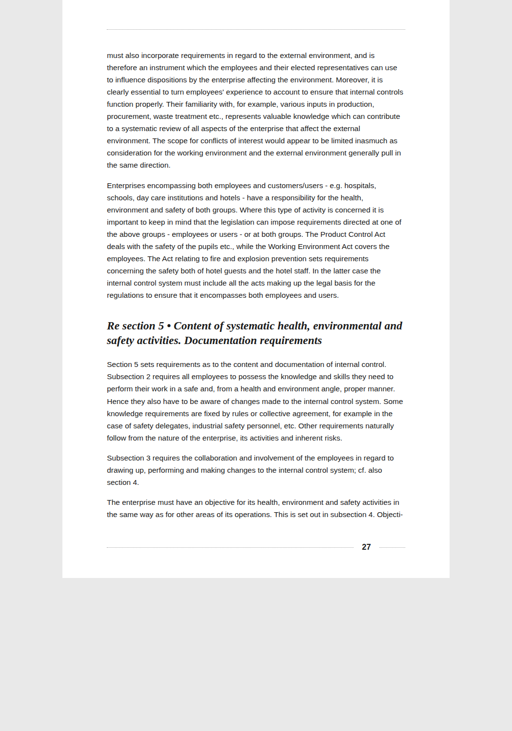must also incorporate requirements in regard to the external environment, and is therefore an instrument which the employees and their elected representatives can use to influence dispositions by the enterprise affecting the environment. Moreover, it is clearly essential to turn employees' experience to account to ensure that internal controls function properly. Their familiarity with, for example, various inputs in production, procurement, waste treatment etc., represents valuable knowledge which can contribute to a systematic review of all aspects of the enterprise that affect the external environment. The scope for conflicts of interest would appear to be limited inasmuch as consideration for the working environment and the external environment generally pull in the same direction.
Enterprises encompassing both employees and customers/users - e.g. hospitals, schools, day care institutions and hotels - have a responsibility for the health, environment and safety of both groups. Where this type of activity is concerned it is important to keep in mind that the legislation can impose requirements directed at one of the above groups - employees or users - or at both groups. The Product Control Act deals with the safety of the pupils etc., while the Working Environment Act covers the employees. The Act relating to fire and explosion prevention sets requirements concerning the safety both of hotel guests and the hotel staff. In the latter case the internal control system must include all the acts making up the legal basis for the regulations to ensure that it encompasses both employees and users.
Re section 5 • Content of systematic health, environmental and safety activities. Documentation requirements
Section 5 sets requirements as to the content and documentation of internal control. Subsection 2 requires all employees to possess the knowledge and skills they need to perform their work in a safe and, from a health and environment angle, proper manner. Hence they also have to be aware of changes made to the internal control system. Some knowledge requirements are fixed by rules or collective agreement, for example in the case of safety delegates, industrial safety personnel, etc. Other requirements naturally follow from the nature of the enterprise, its activities and inherent risks.
Subsection 3 requires the collaboration and involvement of the employees in regard to drawing up, performing and making changes to the internal control system; cf. also section 4.
The enterprise must have an objective for its health, environment and safety activities in the same way as for other areas of its operations. This is set out in subsection 4. Objecti-
27